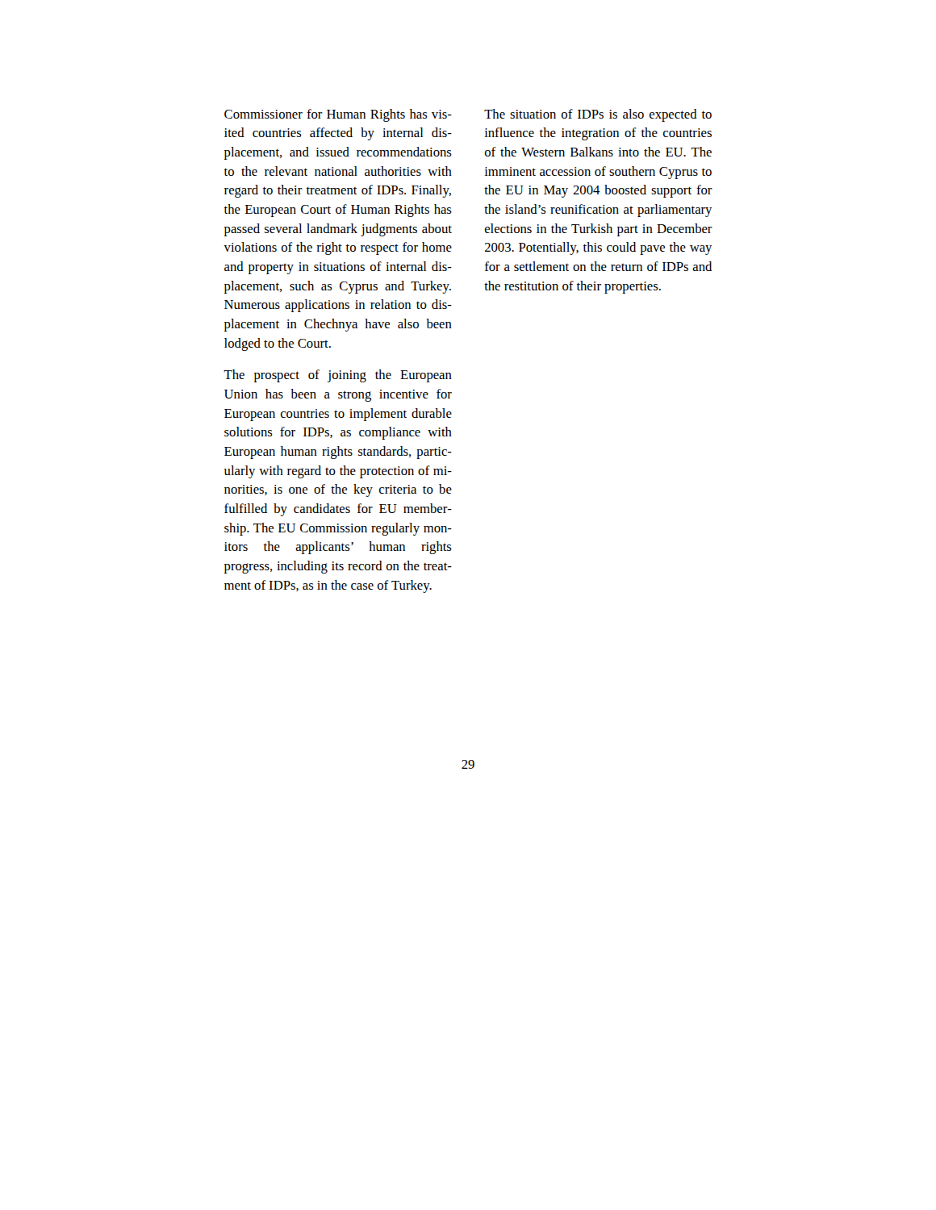Commissioner for Human Rights has visited countries affected by internal displacement, and issued recommendations to the relevant national authorities with regard to their treatment of IDPs. Finally, the European Court of Human Rights has passed several landmark judgments about violations of the right to respect for home and property in situations of internal displacement, such as Cyprus and Turkey. Numerous applications in relation to displacement in Chechnya have also been lodged to the Court.
The prospect of joining the European Union has been a strong incentive for European countries to implement durable solutions for IDPs, as compliance with European human rights standards, particularly with regard to the protection of minorities, is one of the key criteria to be fulfilled by candidates for EU membership. The EU Commission regularly monitors the applicants’ human rights progress, including its record on the treatment of IDPs, as in the case of Turkey.
The situation of IDPs is also expected to influence the integration of the countries of the Western Balkans into the EU. The imminent accession of southern Cyprus to the EU in May 2004 boosted support for the island’s reunification at parliamentary elections in the Turkish part in December 2003. Potentially, this could pave the way for a settlement on the return of IDPs and the restitution of their properties.
29